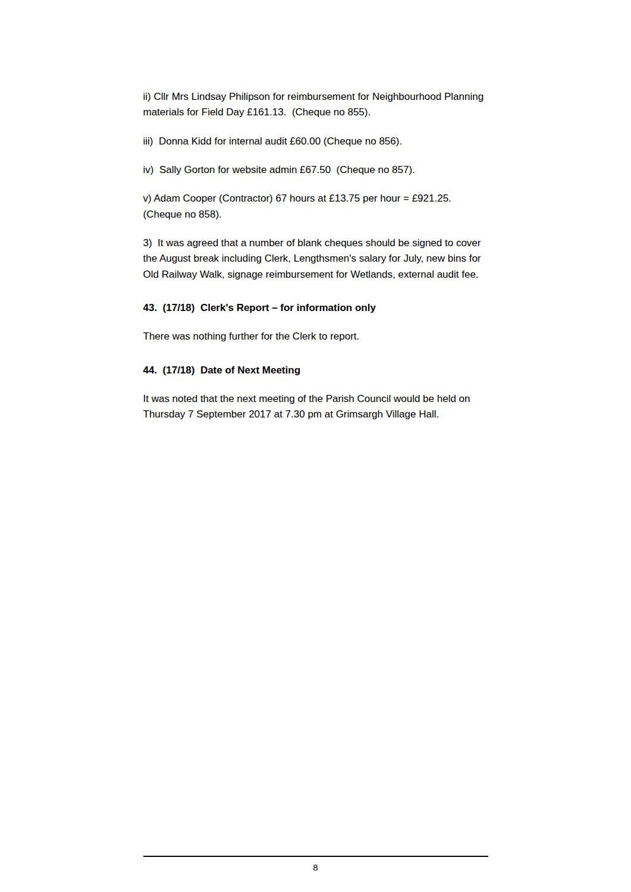ii) Cllr Mrs Lindsay Philipson for reimbursement for Neighbourhood Planning materials for Field Day £161.13. (Cheque no 855).
iii) Donna Kidd for internal audit £60.00 (Cheque no 856).
iv) Sally Gorton for website admin £67.50 (Cheque no 857).
v) Adam Cooper (Contractor) 67 hours at £13.75 per hour = £921.25. (Cheque no 858).
3) It was agreed that a number of blank cheques should be signed to cover the August break including Clerk, Lengthsmen's salary for July, new bins for Old Railway Walk, signage reimbursement for Wetlands, external audit fee.
43. (17/18) Clerk's Report – for information only
There was nothing further for the Clerk to report.
44. (17/18) Date of Next Meeting
It was noted that the next meeting of the Parish Council would be held on Thursday 7 September 2017 at 7.30 pm at Grimsargh Village Hall.
8